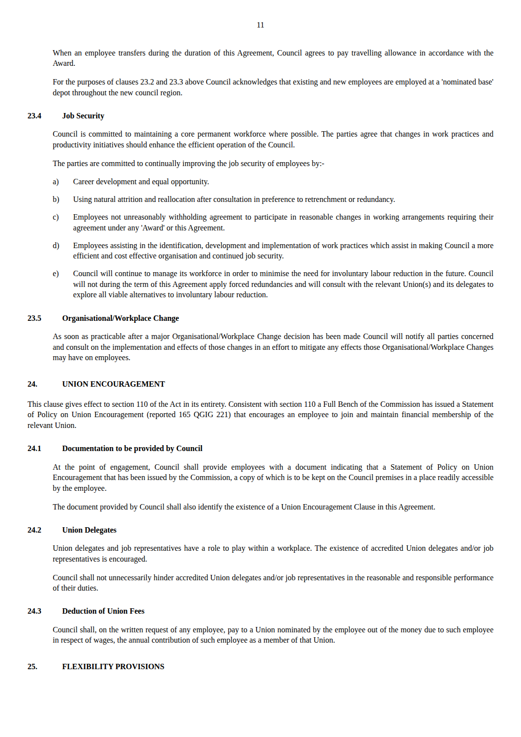11
When an employee transfers during the duration of this Agreement, Council agrees to pay travelling allowance in accordance with the Award.
For the purposes of clauses 23.2 and 23.3 above Council acknowledges that existing and new employees are employed at a 'nominated base' depot throughout the new council region.
23.4 Job Security
Council is committed to maintaining a core permanent workforce where possible. The parties agree that changes in work practices and productivity initiatives should enhance the efficient operation of the Council.
The parties are committed to continually improving the job security of employees by:-
a) Career development and equal opportunity.
b) Using natural attrition and reallocation after consultation in preference to retrenchment or redundancy.
c) Employees not unreasonably withholding agreement to participate in reasonable changes in working arrangements requiring their agreement under any 'Award' or this Agreement.
d) Employees assisting in the identification, development and implementation of work practices which assist in making Council a more efficient and cost effective organisation and continued job security.
e) Council will continue to manage its workforce in order to minimise the need for involuntary labour reduction in the future. Council will not during the term of this Agreement apply forced redundancies and will consult with the relevant Union(s) and its delegates to explore all viable alternatives to involuntary labour reduction.
23.5 Organisational/Workplace Change
As soon as practicable after a major Organisational/Workplace Change decision has been made Council will notify all parties concerned and consult on the implementation and effects of those changes in an effort to mitigate any effects those Organisational/Workplace Changes may have on employees.
24. UNION ENCOURAGEMENT
This clause gives effect to section 110 of the Act in its entirety. Consistent with section 110 a Full Bench of the Commission has issued a Statement of Policy on Union Encouragement (reported 165 QGIG 221) that encourages an employee to join and maintain financial membership of the relevant Union.
24.1 Documentation to be provided by Council
At the point of engagement, Council shall provide employees with a document indicating that a Statement of Policy on Union Encouragement that has been issued by the Commission, a copy of which is to be kept on the Council premises in a place readily accessible by the employee.
The document provided by Council shall also identify the existence of a Union Encouragement Clause in this Agreement.
24.2 Union Delegates
Union delegates and job representatives have a role to play within a workplace. The existence of accredited Union delegates and/or job representatives is encouraged.
Council shall not unnecessarily hinder accredited Union delegates and/or job representatives in the reasonable and responsible performance of their duties.
24.3 Deduction of Union Fees
Council shall, on the written request of any employee, pay to a Union nominated by the employee out of the money due to such employee in respect of wages, the annual contribution of such employee as a member of that Union.
25. FLEXIBILITY PROVISIONS